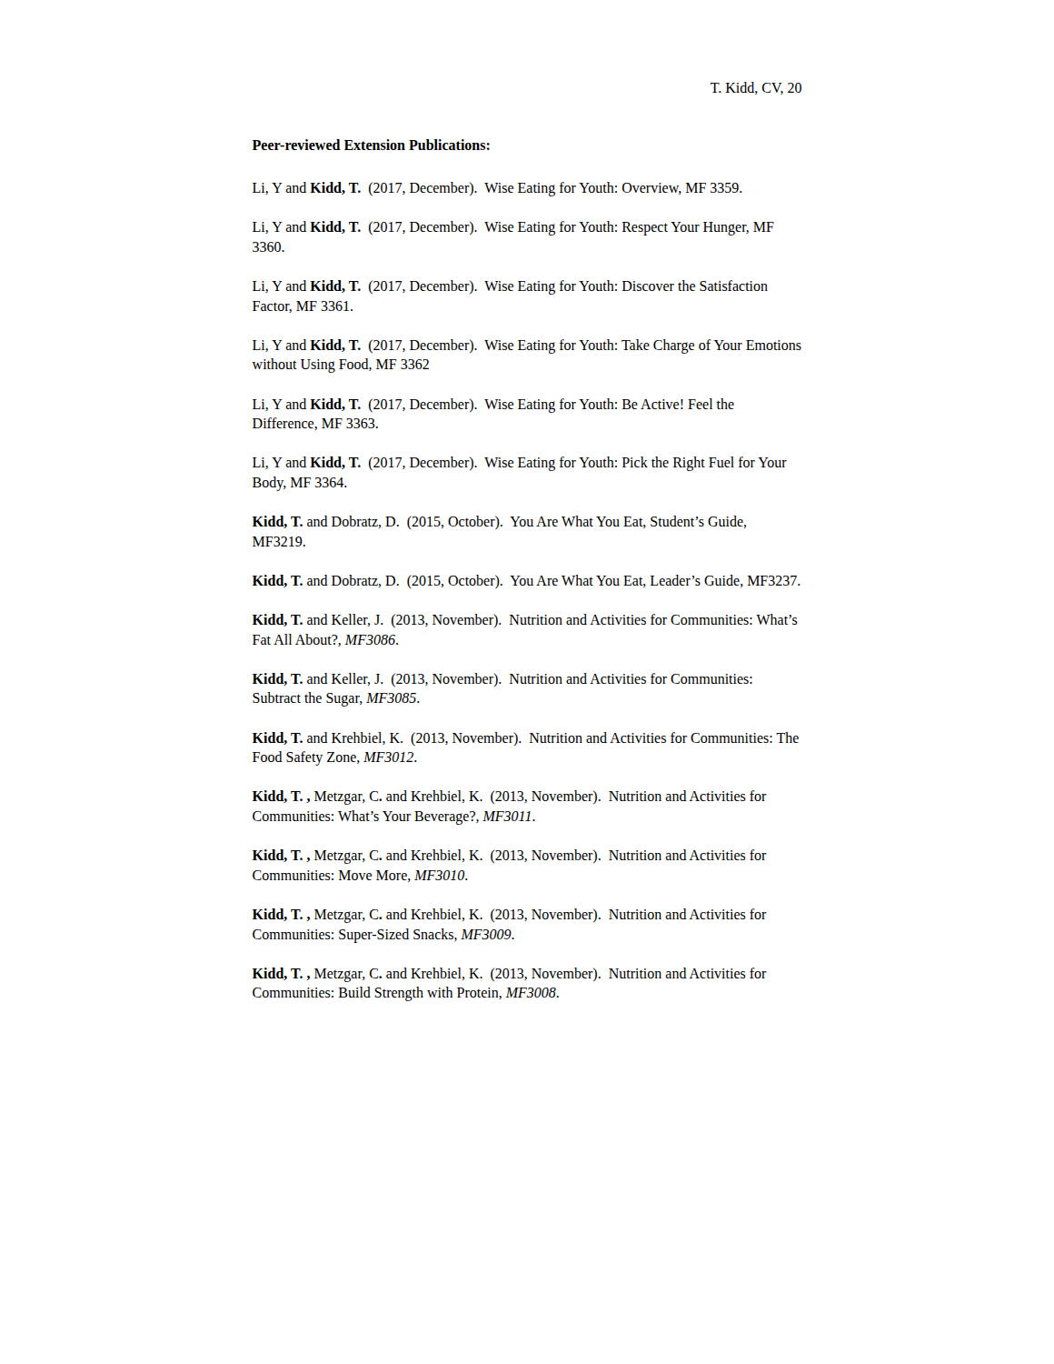T. Kidd, CV, 20
Peer-reviewed Extension Publications:
Li, Y and Kidd, T. (2017, December). Wise Eating for Youth: Overview, MF 3359.
Li, Y and Kidd, T. (2017, December). Wise Eating for Youth: Respect Your Hunger, MF 3360.
Li, Y and Kidd, T. (2017, December). Wise Eating for Youth: Discover the Satisfaction Factor, MF 3361.
Li, Y and Kidd, T. (2017, December). Wise Eating for Youth: Take Charge of Your Emotions without Using Food, MF 3362
Li, Y and Kidd, T. (2017, December). Wise Eating for Youth: Be Active! Feel the Difference, MF 3363.
Li, Y and Kidd, T. (2017, December). Wise Eating for Youth: Pick the Right Fuel for Your Body, MF 3364.
Kidd, T. and Dobratz, D. (2015, October). You Are What You Eat, Student’s Guide, MF3219.
Kidd, T. and Dobratz, D. (2015, October). You Are What You Eat, Leader’s Guide, MF3237.
Kidd, T. and Keller, J. (2013, November). Nutrition and Activities for Communities: What’s Fat All About?, MF3086.
Kidd, T. and Keller, J. (2013, November). Nutrition and Activities for Communities: Subtract the Sugar, MF3085.
Kidd, T. and Krehbiel, K. (2013, November). Nutrition and Activities for Communities: The Food Safety Zone, MF3012.
Kidd, T. , Metzgar, C. and Krehbiel, K. (2013, November). Nutrition and Activities for Communities: What’s Your Beverage?, MF3011.
Kidd, T. , Metzgar, C. and Krehbiel, K. (2013, November). Nutrition and Activities for Communities: Move More, MF3010.
Kidd, T. , Metzgar, C. and Krehbiel, K. (2013, November). Nutrition and Activities for Communities: Super-Sized Snacks, MF3009.
Kidd, T. , Metzgar, C. and Krehbiel, K. (2013, November). Nutrition and Activities for Communities: Build Strength with Protein, MF3008.